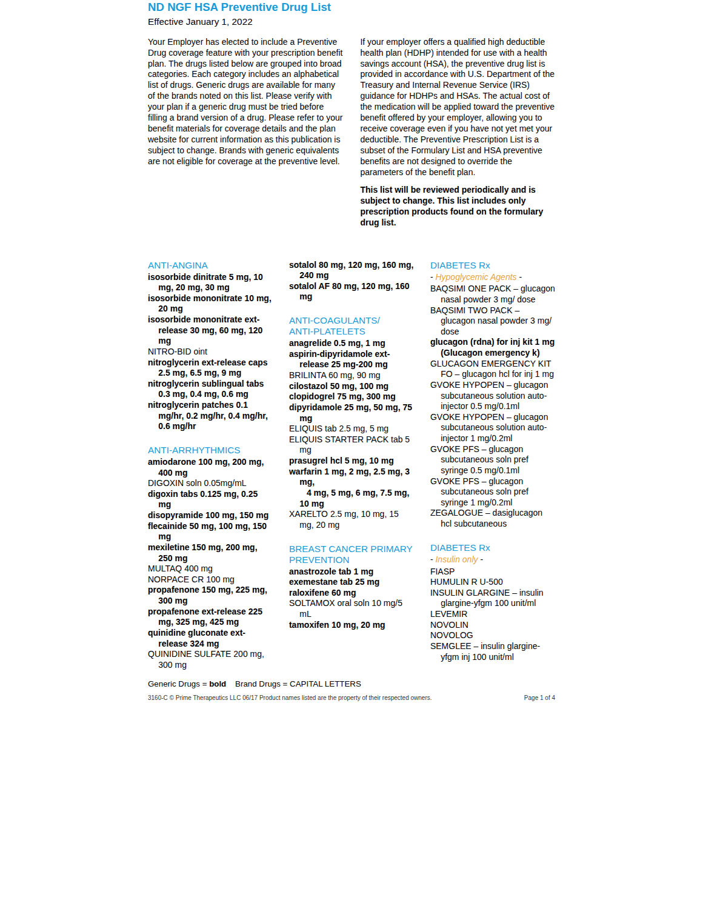ND NGF HSA Preventive Drug List
Effective January 1, 2022
Your Employer has elected to include a Preventive Drug coverage feature with your prescription benefit plan. The drugs listed below are grouped into broad categories. Each category includes an alphabetical list of drugs. Generic drugs are available for many of the brands noted on this list. Please verify with your plan if a generic drug must be tried before filling a brand version of a drug. Please refer to your benefit materials for coverage details and the plan website for current information as this publication is subject to change. Brands with generic equivalents are not eligible for coverage at the preventive level.
If your employer offers a qualified high deductible health plan (HDHP) intended for use with a health savings account (HSA), the preventive drug list is provided in accordance with U.S. Department of the Treasury and Internal Revenue Service (IRS) guidance for HDHPs and HSAs. The actual cost of the medication will be applied toward the preventive benefit offered by your employer, allowing you to receive coverage even if you have not yet met your deductible. The Preventive Prescription List is a subset of the Formulary List and HSA preventive benefits are not designed to override the parameters of the benefit plan.
This list will be reviewed periodically and is subject to change. This list includes only prescription products found on the formulary drug list.
ANTI-ANGINA
isosorbide dinitrate 5 mg, 10 mg, 20 mg, 30 mg
isosorbide mononitrate 10 mg, 20 mg
isosorbide mononitrate ext-release 30 mg, 60 mg, 120 mg
NITRO-BID oint
nitroglycerin ext-release caps 2.5 mg, 6.5 mg, 9 mg
nitroglycerin sublingual tabs 0.3 mg, 0.4 mg, 0.6 mg
nitroglycerin patches 0.1 mg/hr, 0.2 mg/hr, 0.4 mg/hr, 0.6 mg/hr
ANTI-ARRHYTHMICS
amiodarone 100 mg, 200 mg, 400 mg
DIGOXIN soln 0.05mg/mL
digoxin tabs 0.125 mg, 0.25 mg
disopyramide 100 mg, 150 mg
flecainide 50 mg, 100 mg, 150 mg
mexiletine 150 mg, 200 mg, 250 mg
MULTAQ 400 mg
NORPACE CR 100 mg
propafenone 150 mg, 225 mg, 300 mg
propafenone ext-release 225 mg, 325 mg, 425 mg
quinidine gluconate ext-release 324 mg
QUINIDINE SULFATE 200 mg, 300 mg
sotalol 80 mg, 120 mg, 160 mg, 240 mg
sotalol AF 80 mg, 120 mg, 160 mg
ANTI-COAGULANTS/
ANTI-PLATELETS
anagrelide 0.5 mg, 1 mg
aspirin-dipyridamole ext-release 25 mg-200 mg
BRILINTA 60 mg, 90 mg
cilostazol 50 mg, 100 mg
clopidogrel 75 mg, 300 mg
dipyridamole 25 mg, 50 mg, 75 mg
ELIQUIS tab 2.5 mg, 5 mg
ELIQUIS STARTER PACK tab 5 mg
prasugrel hcl 5 mg, 10 mg
warfarin 1 mg, 2 mg, 2.5 mg, 3 mg,
4 mg, 5 mg, 6 mg, 7.5 mg, 10 mg
XARELTO 2.5 mg, 10 mg, 15 mg, 20 mg
BREAST CANCER PRIMARY
PREVENTION
anastrozole tab 1 mg
exemestane tab 25 mg
raloxifene 60 mg
SOLTAMOX oral soln 10 mg/5 mL
tamoxifen 10 mg, 20 mg
DIABETES Rx
- Hypoglycemic Agents -
BAQSIMI ONE PACK – glucagon nasal powder 3 mg/ dose
BAQSIMI TWO PACK – glucagon nasal powder 3 mg/ dose
glucagon (rdna) for inj kit 1 mg (Glucagon emergency k)
GLUCAGON EMERGENCY KIT FO – glucagon hcl for inj 1 mg
GVOKE HYPOPEN – glucagon subcutaneous solution auto-injector 0.5 mg/0.1ml
GVOKE HYPOPEN – glucagon subcutaneous solution auto-injector 1 mg/0.2ml
GVOKE PFS – glucagon subcutaneous soln pref syringe 0.5 mg/0.1ml
GVOKE PFS – glucagon subcutaneous soln pref syringe 1 mg/0.2ml
ZEGALOGUE – dasiglucagon hcl subcutaneous
DIABETES Rx
- Insulin only -
FIASP
HUMULIN R U-500
INSULIN GLARGINE – insulin glargine-yfgm 100 unit/ml
LEVEMIR
NOVOLIN
NOVOLOG
SEMGLEE – insulin glargine-yfgm inj 100 unit/ml
Generic Drugs = bold Brand Drugs = CAPITAL LETTERS
3160-C © Prime Therapeutics LLC 06/17 Product names listed are the property of their respected owners. Page 1 of 4